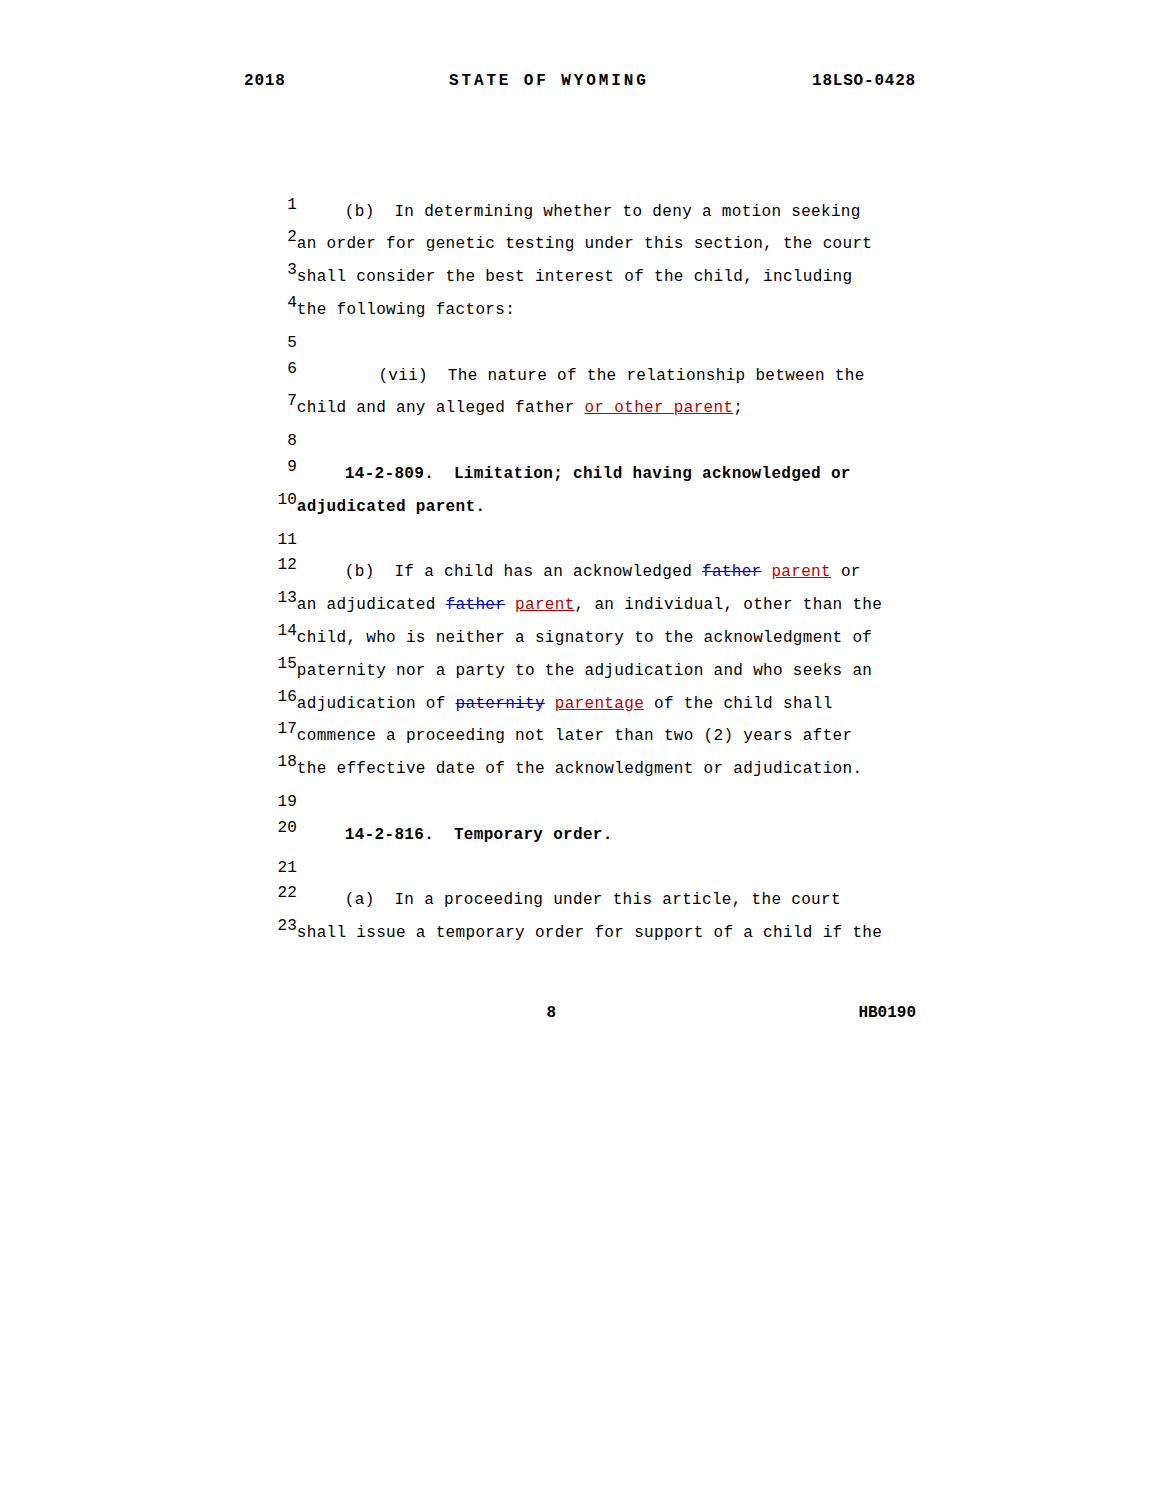2018
STATE OF WYOMING
18LSO-0428
| 1 | (b) In determining whether to deny a motion seeking |
| 2 | an order for genetic testing under this section, the court |
| 3 | shall consider the best interest of the child, including |
| 4 | the following factors: |
| 5 | |
| 6 | (vii) The nature of the relationship between the |
| 7 | child and any alleged father or other parent ; |
| 8 | |
| 9 | 14-2-809. Limitation; child having acknowledged or |
| 10 | adjudicated parent. |
| 11 | |
| 12 | (b) If a child has an acknowledged father parent or |
| 13 | an adjudicated father parent , an individual, other than the |
| 14 | child, who is neither a signatory to the acknowledgment of |
| 15 | paternity nor a party to the adjudication and who seeks an |
| 16 | adjudication of paternity parentage of the child shall |
| 17 | commence a proceeding not later than two (2) years after |
| 18 | the effective date of the acknowledgment or adjudication. |
| 19 | |
| 20 | 14-2-816. Temporary order. |
| 21 | |
| 22 | (a) In a proceeding under this article, the court |
| 23 | shall issue a temporary order for support of a child if the |
8
HB0190